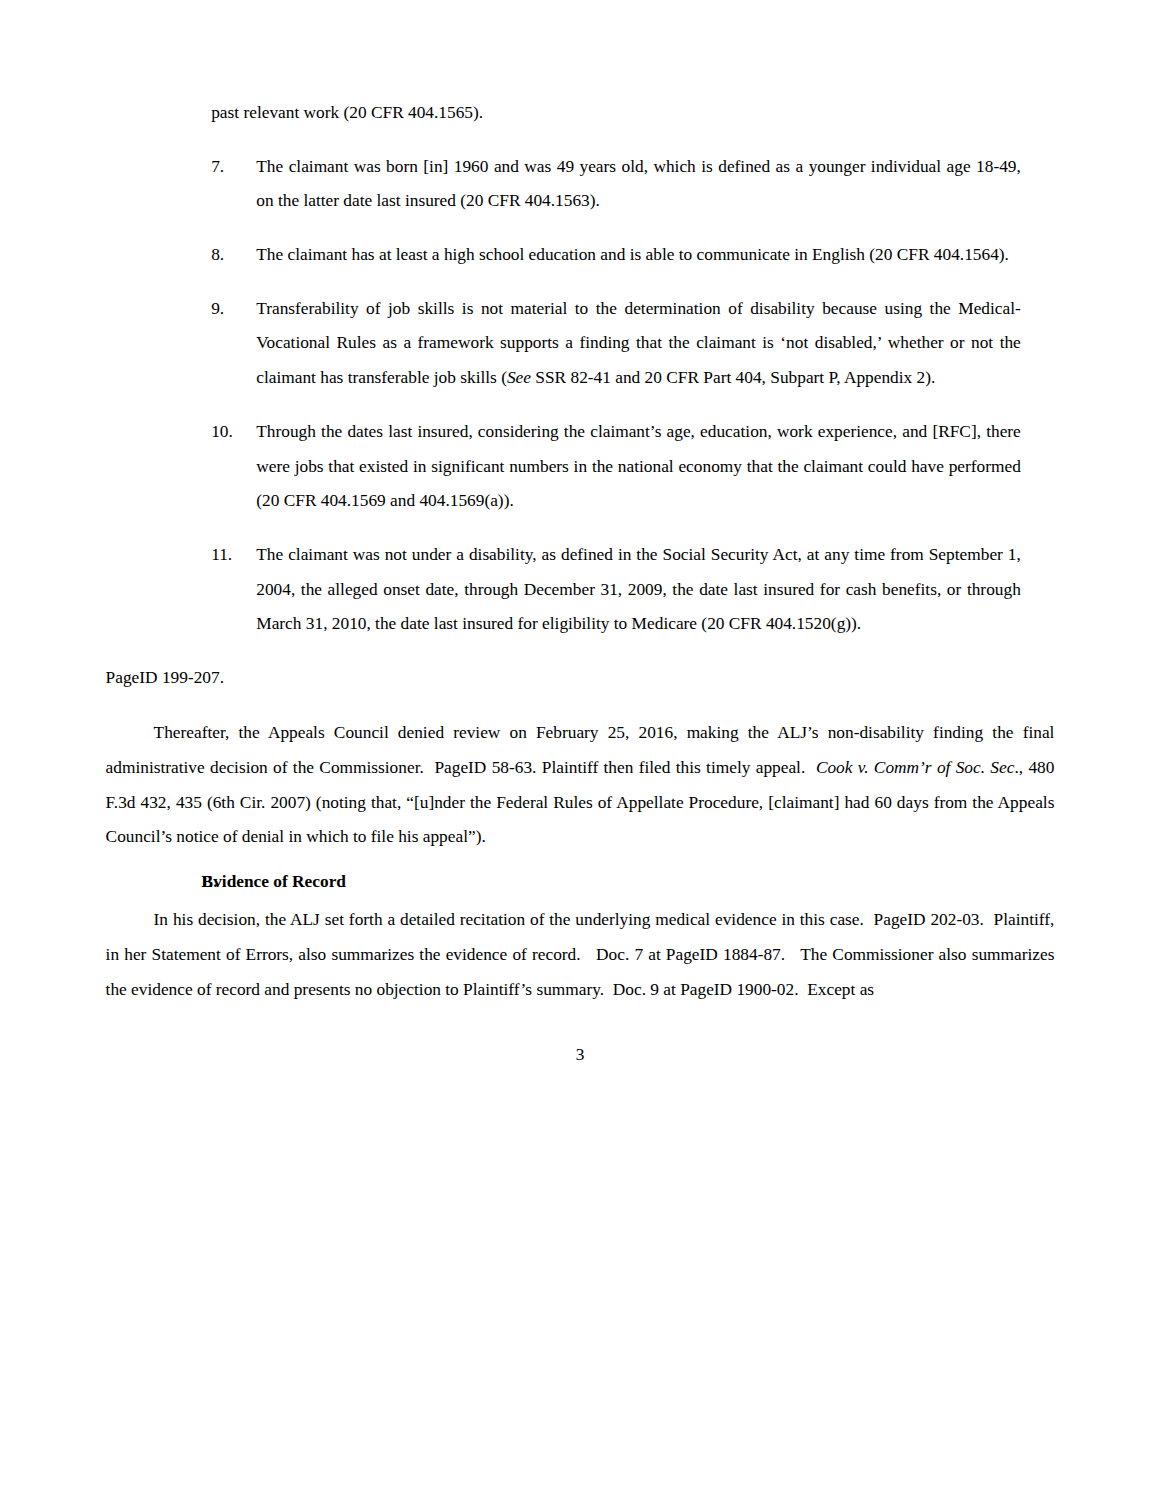past relevant work (20 CFR 404.1565).
7.
The claimant was born [in] 1960 and was 49 years old, which is defined as a younger individual age 18-49, on the latter date last insured (20 CFR 404.1563).
8.
The claimant has at least a high school education and is able to communicate in English (20 CFR 404.1564).
9.
Transferability of job skills is not material to the determination of disability because using the Medical-Vocational Rules as a framework supports a finding that the claimant is ‘not disabled,’ whether or not the claimant has transferable job skills (See SSR 82-41 and 20 CFR Part 404, Subpart P, Appendix 2).
10.
Through the dates last insured, considering the claimant’s age, education, work experience, and [RFC], there were jobs that existed in significant numbers in the national economy that the claimant could have performed (20 CFR 404.1569 and 404.1569(a)).
11.
The claimant was not under a disability, as defined in the Social Security Act, at any time from September 1, 2004, the alleged onset date, through December 31, 2009, the date last insured for cash benefits, or through March 31, 2010, the date last insured for eligibility to Medicare (20 CFR 404.1520(g)).
PageID 199-207.
Thereafter, the Appeals Council denied review on February 25, 2016, making the ALJ’s non-disability finding the final administrative decision of the Commissioner. PageID 58-63. Plaintiff then filed this timely appeal. Cook v. Comm’r of Soc. Sec., 480 F.3d 432, 435 (6th Cir. 2007) (noting that, “[u]nder the Federal Rules of Appellate Procedure, [claimant] had 60 days from the Appeals Council’s notice of denial in which to file his appeal”).
B. Evidence of Record
In his decision, the ALJ set forth a detailed recitation of the underlying medical evidence in this case. PageID 202-03. Plaintiff, in her Statement of Errors, also summarizes the evidence of record. Doc. 7 at PageID 1884-87. The Commissioner also summarizes the evidence of record and presents no objection to Plaintiff’s summary. Doc. 9 at PageID 1900-02. Except as
3